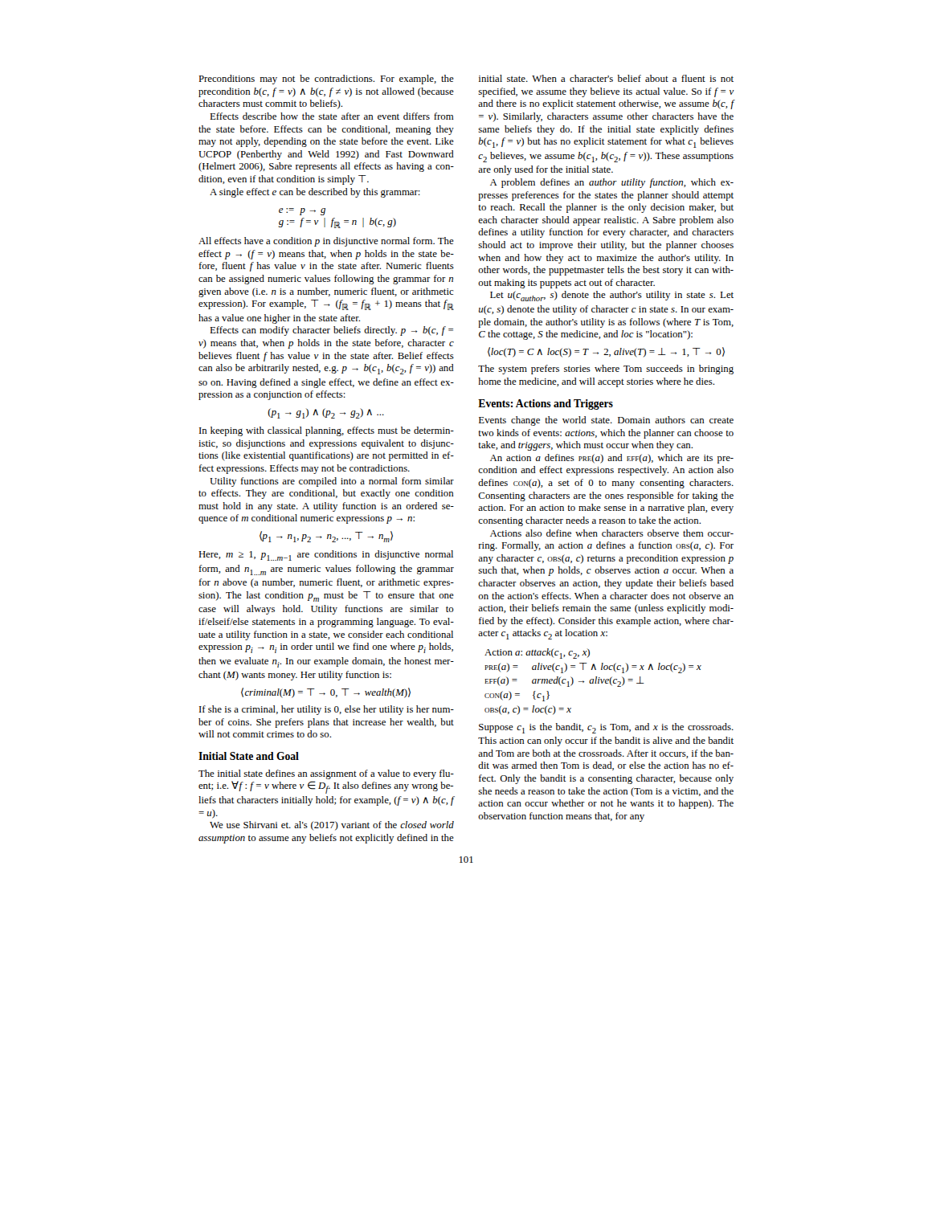Preconditions may not be contradictions. For example, the precondition b(c, f = v) ∧ b(c, f ≠ v) is not allowed (because characters must commit to beliefs).
Effects describe how the state after an event differs from the state before. Effects can be conditional, meaning they may not apply, depending on the state before the event. Like UCPOP (Penberthy and Weld 1992) and Fast Downward (Helmert 2006), Sabre represents all effects as having a condition, even if that condition is simply ⊤.
A single effect e can be described by this grammar:
| e := | p → g |
| g := | f = v / f ℝ = n / b ( c , g ) |
All effects have a condition p in disjunctive normal form. The effect p → (f = v) means that, when p holds in the state before, fluent f has value v in the state after. Numeric fluents can be assigned numeric values following the grammar for n given above (i.e. n is a number, numeric fluent, or arithmetic expression). For example, ⊤ → (fℝ = fℝ + 1) means that fℝ has a value one higher in the state after.
Effects can modify character beliefs directly. p → b(c, f = v) means that, when p holds in the state before, character c believes fluent f has value v in the state after. Belief effects can also be arbitrarily nested, e.g. p → b(c1, b(c2, f = v)) and so on. Having defined a single effect, we define an effect expression as a conjunction of effects:
(p1 → g1) ∧ (p2 → g2) ∧ ...
In keeping with classical planning, effects must be deterministic, so disjunctions and expressions equivalent to disjunctions (like existential quantifications) are not permitted in effect expressions. Effects may not be contradictions.
Utility functions are compiled into a normal form similar to effects. They are conditional, but exactly one condition must hold in any state. A utility function is an ordered sequence of m conditional numeric expressions p → n:
⟨p1 → n1, p2 → n2, ..., ⊤ → nm⟩
Here, m ≥ 1, p1...m−1 are conditions in disjunctive normal form, and n1...m are numeric values following the grammar for n above (a number, numeric fluent, or arithmetic expression). The last condition pm must be ⊤ to ensure that one case will always hold. Utility functions are similar to if/elseif/else statements in a programming language. To evaluate a utility function in a state, we consider each conditional expression pi → ni in order until we find one where pi holds, then we evaluate ni. In our example domain, the honest merchant (M) wants money. Her utility function is:
⟨criminal(M) = ⊤ → 0, ⊤ → wealth(M)⟩
If she is a criminal, her utility is 0, else her utility is her number of coins. She prefers plans that increase her wealth, but will not commit crimes to do so.
Initial State and Goal
The initial state defines an assignment of a value to every fluent; i.e. ∀f : f = v where v ∈ Df. It also defines any wrong beliefs that characters initially hold; for example, (f = v) ∧ b(c, f = u).
We use Shirvani et. al's (2017) variant of the closed world assumption to assume any beliefs not explicitly defined in the initial state. When a character's belief about a fluent is not specified, we assume they believe its actual value. So if f = v and there is no explicit statement otherwise, we assume b(c, f = v). Similarly, characters assume other characters have the same beliefs they do. If the initial state explicitly defines b(c1, f = v) but has no explicit statement for what c1 believes c2 believes, we assume b(c1, b(c2, f = v)). These assumptions are only used for the initial state.
A problem defines an author utility function, which expresses preferences for the states the planner should attempt to reach. Recall the planner is the only decision maker, but each character should appear realistic. A Sabre problem also defines a utility function for every character, and characters should act to improve their utility, but the planner chooses when and how they act to maximize the author's utility. In other words, the puppetmaster tells the best story it can without making its puppets act out of character.
Let u(cauthor, s) denote the author's utility in state s. Let u(c, s) denote the utility of character c in state s. In our example domain, the author's utility is as follows (where T is Tom, C the cottage, S the medicine, and loc is "location"):
⟨loc(T) = C ∧ loc(S) = T → 2, alive(T) = ⊥ → 1, ⊤ → 0⟩
The system prefers stories where Tom succeeds in bringing home the medicine, and will accept stories where he dies.
Events: Actions and Triggers
Events change the world state. Domain authors can create two kinds of events: actions, which the planner can choose to take, and triggers, which must occur when they can.
An action a defines pre(a) and eff(a), which are its precondition and effect expressions respectively. An action also defines con(a), a set of 0 to many consenting characters. Consenting characters are the ones responsible for taking the action. For an action to make sense in a narrative plan, every consenting character needs a reason to take the action.
Actions also define when characters observe them occurring. Formally, an action a defines a function obs(a, c). For any character c, obs(a, c) returns a precondition expression p such that, when p holds, c observes action a occur. When a character observes an action, they update their beliefs based on the action's effects. When a character does not observe an action, their beliefs remain the same (unless explicitly modified by the effect). Consider this example action, where character c1 attacks c2 at location x:
| Action a : attack ( c 1 , c 2 , x ) |
| pre ( a ) = | alive ( c 1 ) = ⊤ ∧ loc ( c 1 ) = x ∧ loc ( c 2 ) = x |
| eff ( a ) = | armed ( c 1 ) → alive ( c 2 ) = ⊥ |
| con ( a ) = | { c 1 } |
| obs ( a , c ) = | loc ( c ) = x |
Suppose c1 is the bandit, c2 is Tom, and x is the crossroads. This action can only occur if the bandit is alive and the bandit and Tom are both at the crossroads. After it occurs, if the bandit was armed then Tom is dead, or else the action has no effect. Only the bandit is a consenting character, because only she needs a reason to take the action (Tom is a victim, and the action can occur whether or not he wants it to happen). The observation function means that, for any
101